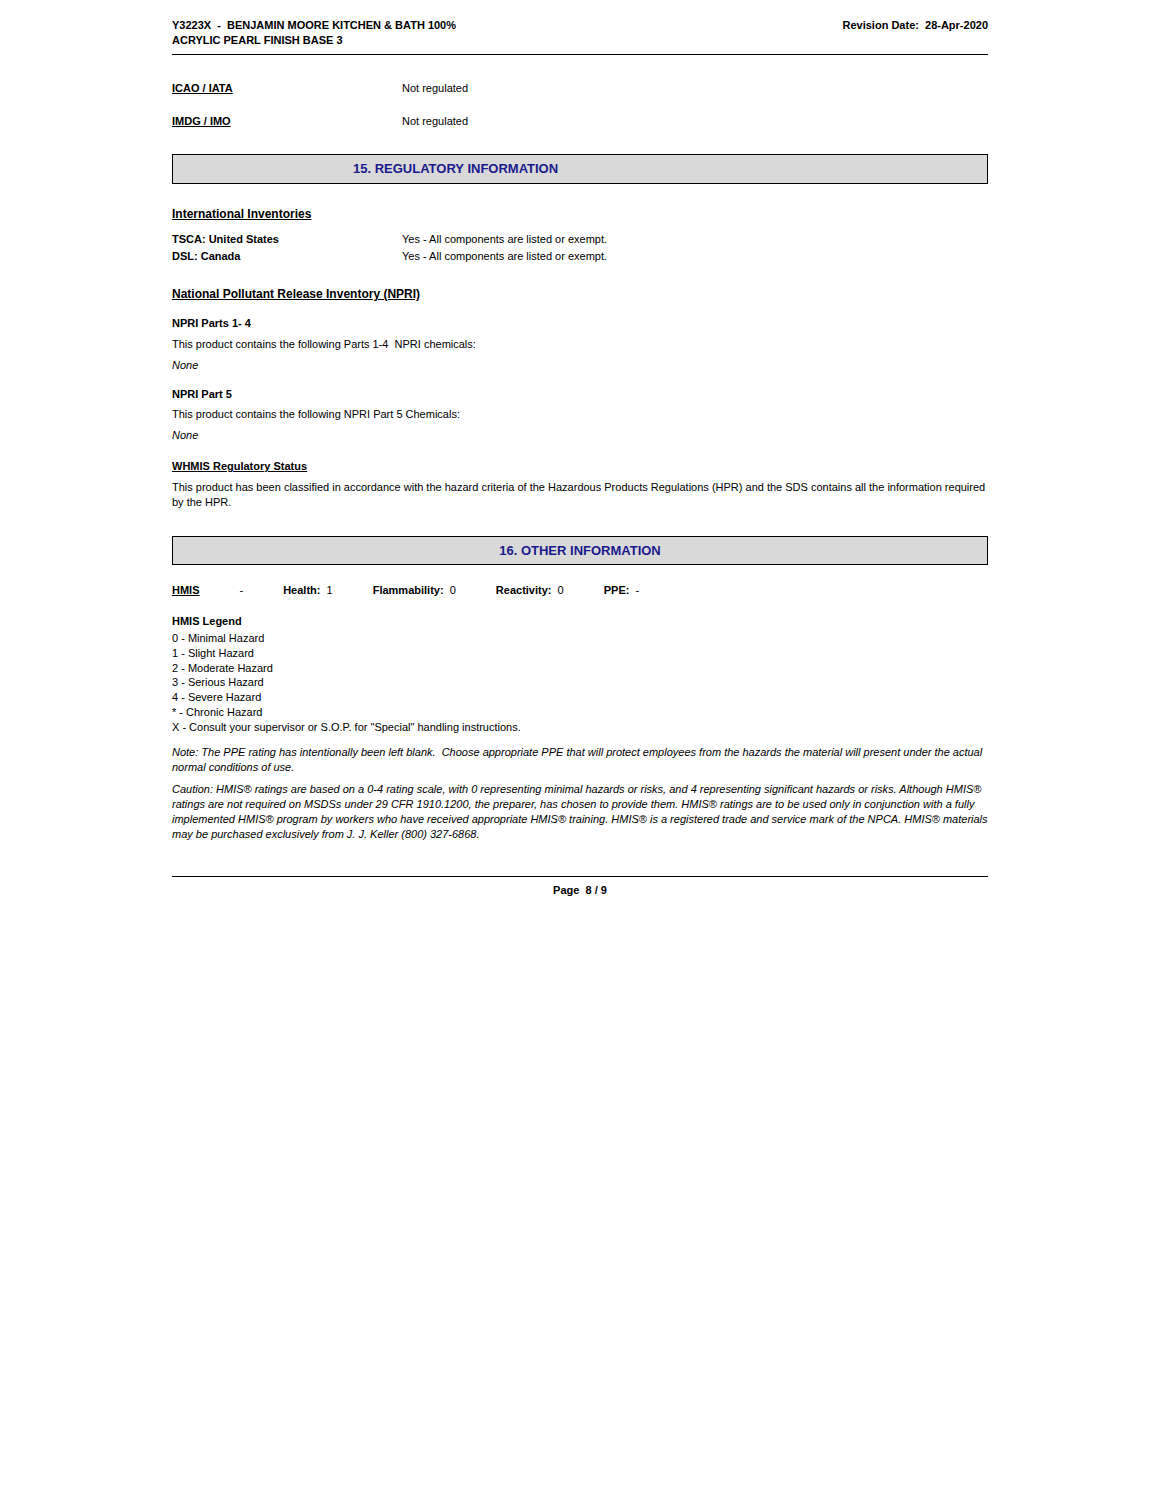Y3223X - BENJAMIN MOORE KITCHEN & BATH 100%
ACRYLIC PEARL FINISH BASE 3
Revision Date: 28-Apr-2020
ICAO / IATA
Not regulated
IMDG / IMO
Not regulated
15. REGULATORY INFORMATION
International Inventories
TSCA: United States
Yes - All components are listed or exempt.
DSL: Canada
Yes - All components are listed or exempt.
National Pollutant Release Inventory (NPRI)
NPRI Parts 1- 4
This product contains the following Parts 1-4 NPRI chemicals:
None
NPRI Part 5
This product contains the following NPRI Part 5 Chemicals:
None
WHMIS Regulatory Status
This product has been classified in accordance with the hazard criteria of the Hazardous Products Regulations (HPR) and the SDS contains all the information required by the HPR.
16. OTHER INFORMATION
HMIS - Health: 1 Flammability: 0 Reactivity: 0 PPE: -
HMIS Legend
0 - Minimal Hazard
1 - Slight Hazard
2 - Moderate Hazard
3 - Serious Hazard
4 - Severe Hazard
* - Chronic Hazard
X - Consult your supervisor or S.O.P. for "Special" handling instructions.
Note: The PPE rating has intentionally been left blank. Choose appropriate PPE that will protect employees from the hazards the material will present under the actual normal conditions of use.
Caution: HMIS® ratings are based on a 0-4 rating scale, with 0 representing minimal hazards or risks, and 4 representing significant hazards or risks. Although HMIS® ratings are not required on MSDSs under 29 CFR 1910.1200, the preparer, has chosen to provide them. HMIS® ratings are to be used only in conjunction with a fully implemented HMIS® program by workers who have received appropriate HMIS® training. HMIS® is a registered trade and service mark of the NPCA. HMIS® materials may be purchased exclusively from J. J. Keller (800) 327-6868.
Page 8 / 9